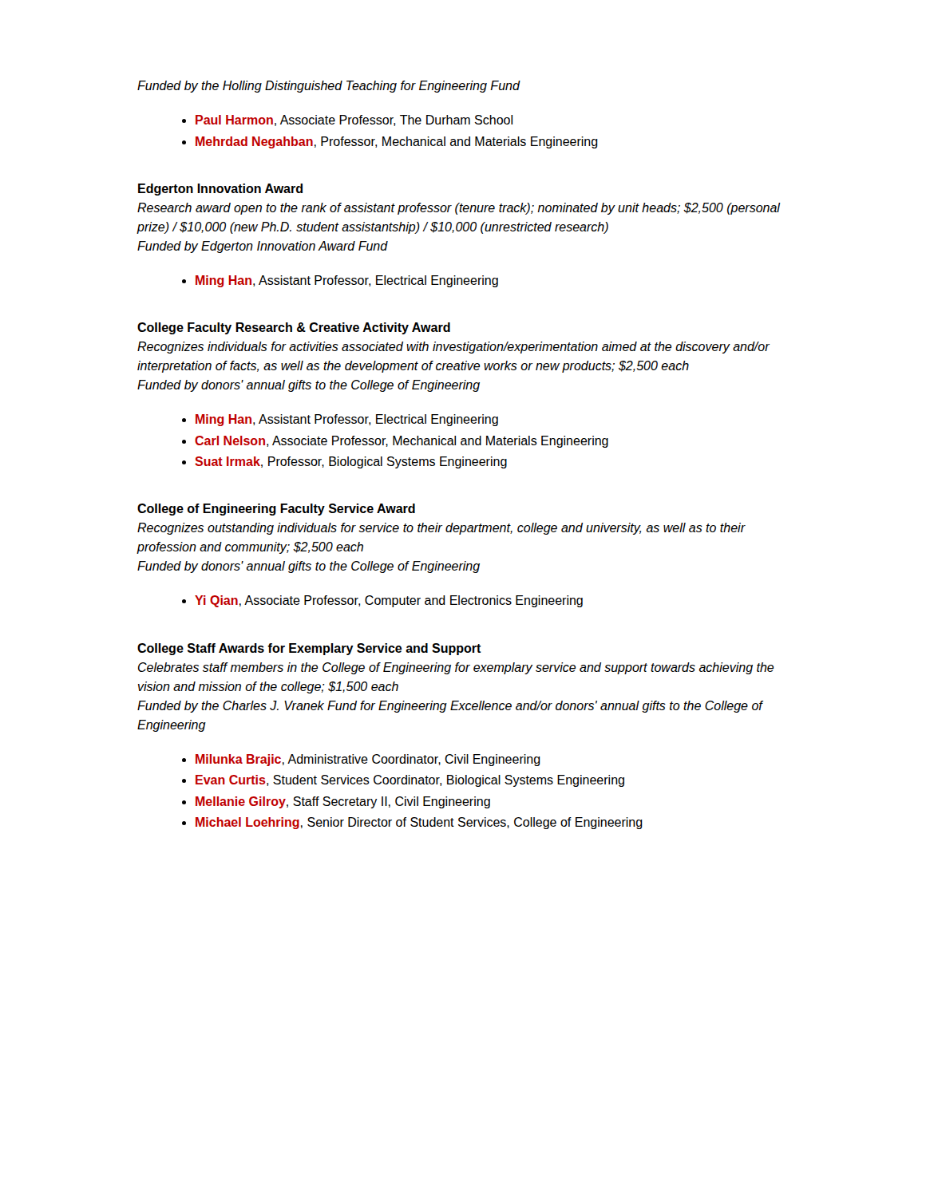Funded by the Holling Distinguished Teaching for Engineering Fund
Paul Harmon, Associate Professor, The Durham School
Mehrdad Negahban, Professor, Mechanical and Materials Engineering
Edgerton Innovation Award
Research award open to the rank of assistant professor (tenure track); nominated by unit heads; $2,500 (personal prize) / $10,000 (new Ph.D. student assistantship) / $10,000 (unrestricted research)
Funded by Edgerton Innovation Award Fund
Ming Han, Assistant Professor, Electrical Engineering
College Faculty Research & Creative Activity Award
Recognizes individuals for activities associated with investigation/experimentation aimed at the discovery and/or interpretation of facts, as well as the development of creative works or new products; $2,500 each
Funded by donors' annual gifts to the College of Engineering
Ming Han, Assistant Professor, Electrical Engineering
Carl Nelson, Associate Professor, Mechanical and Materials Engineering
Suat Irmak, Professor, Biological Systems Engineering
College of Engineering Faculty Service Award
Recognizes outstanding individuals for service to their department, college and university, as well as to their profession and community; $2,500 each
Funded by donors' annual gifts to the College of Engineering
Yi Qian, Associate Professor, Computer and Electronics Engineering
College Staff Awards for Exemplary Service and Support
Celebrates staff members in the College of Engineering for exemplary service and support towards achieving the vision and mission of the college; $1,500 each
Funded by the Charles J. Vranek Fund for Engineering Excellence and/or donors' annual gifts to the College of Engineering
Milunka Brajic, Administrative Coordinator, Civil Engineering
Evan Curtis, Student Services Coordinator, Biological Systems Engineering
Mellanie Gilroy, Staff Secretary II, Civil Engineering
Michael Loehring, Senior Director of Student Services, College of Engineering